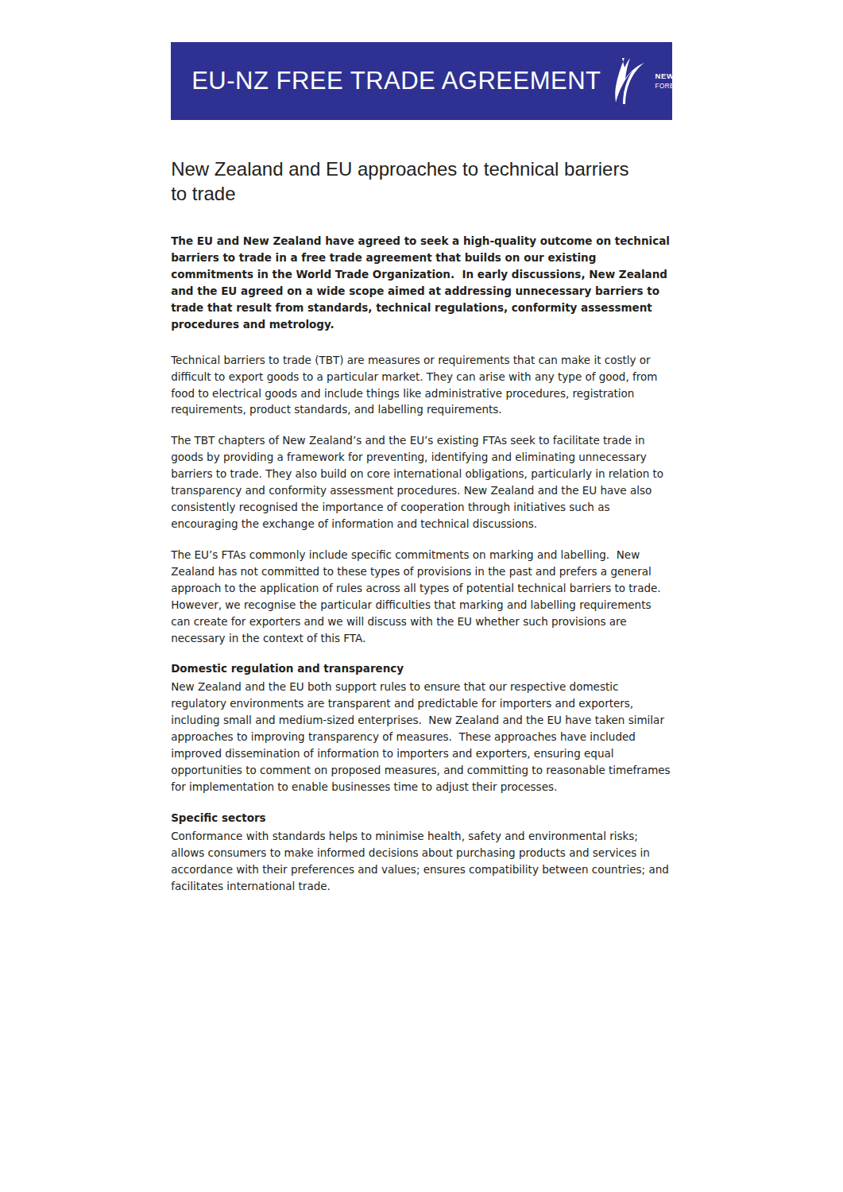EU-NZ FREE TRADE AGREEMENT
NEW ZEALAND
FOREIGN AFFAIRS & TRADE
New Zealand and EU approaches to technical barriers
to trade
The EU and New Zealand have agreed to seek a high-quality outcome on technical barriers to trade in a free trade agreement that builds on our existing commitments in the World Trade Organization. In early discussions, New Zealand and the EU agreed on a wide scope aimed at addressing unnecessary barriers to trade that result from standards, technical regulations, conformity assessment procedures and metrology.
Technical barriers to trade (TBT) are measures or requirements that can make it costly or difficult to export goods to a particular market. They can arise with any type of good, from food to electrical goods and include things like administrative procedures, registration requirements, product standards, and labelling requirements.
The TBT chapters of New Zealand’s and the EU’s existing FTAs seek to facilitate trade in goods by providing a framework for preventing, identifying and eliminating unnecessary barriers to trade. They also build on core international obligations, particularly in relation to transparency and conformity assessment procedures. New Zealand and the EU have also consistently recognised the importance of cooperation through initiatives such as encouraging the exchange of information and technical discussions.
The EU’s FTAs commonly include specific commitments on marking and labelling. New Zealand has not committed to these types of provisions in the past and prefers a general approach to the application of rules across all types of potential technical barriers to trade. However, we recognise the particular difficulties that marking and labelling requirements can create for exporters and we will discuss with the EU whether such provisions are necessary in the context of this FTA.
Domestic regulation and transparency
New Zealand and the EU both support rules to ensure that our respective domestic regulatory environments are transparent and predictable for importers and exporters, including small and medium-sized enterprises. New Zealand and the EU have taken similar approaches to improving transparency of measures. These approaches have included improved dissemination of information to importers and exporters, ensuring equal opportunities to comment on proposed measures, and committing to reasonable timeframes for implementation to enable businesses time to adjust their processes.
Specific sectors
Conformance with standards helps to minimise health, safety and environmental risks; allows consumers to make informed decisions about purchasing products and services in accordance with their preferences and values; ensures compatibility between countries; and facilitates international trade.